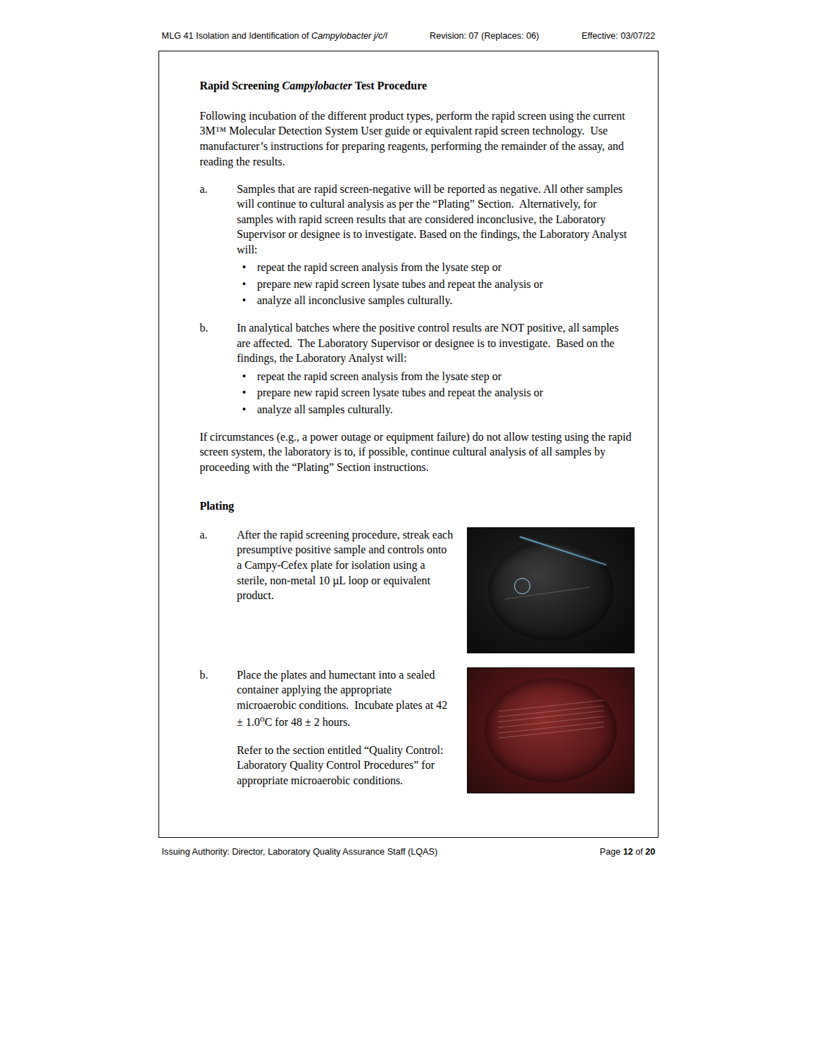MLG 41 Isolation and Identification of Campylobacter j/c/l
Revision: 07 (Replaces: 06)
Effective: 03/07/22
Rapid Screening Campylobacter Test Procedure
Following incubation of the different product types, perform the rapid screen using the current 3M™ Molecular Detection System User guide or equivalent rapid screen technology. Use manufacturer’s instructions for preparing reagents, performing the remainder of the assay, and reading the results.
a.
Samples that are rapid screen-negative will be reported as negative. All other samples will continue to cultural analysis as per the “Plating” Section. Alternatively, for samples with rapid screen results that are considered inconclusive, the Laboratory Supervisor or designee is to investigate. Based on the findings, the Laboratory Analyst will:
repeat the rapid screen analysis from the lysate step or
prepare new rapid screen lysate tubes and repeat the analysis or
analyze all inconclusive samples culturally.
b.
In analytical batches where the positive control results are NOT positive, all samples are affected. The Laboratory Supervisor or designee is to investigate. Based on the findings, the Laboratory Analyst will:
repeat the rapid screen analysis from the lysate step or
prepare new rapid screen lysate tubes and repeat the analysis or
analyze all samples culturally.
If circumstances (e.g., a power outage or equipment failure) do not allow testing using the rapid screen system, the laboratory is to, if possible, continue cultural analysis of all samples by proceeding with the “Plating” Section instructions.
Plating
a.
After the rapid screening procedure, streak each presumptive positive sample and controls onto a Campy-Cefex plate for isolation using a sterile, non-metal 10 µL loop or equivalent product.
b.
Place the plates and humectant into a sealed container applying the appropriate microaerobic conditions. Incubate plates at 42 ± 1.0oC for 48 ± 2 hours.
Refer to the section entitled “Quality Control: Laboratory Quality Control Procedures” for appropriate microaerobic conditions.
Issuing Authority: Director, Laboratory Quality Assurance Staff (LQAS)
Page 12 of 20